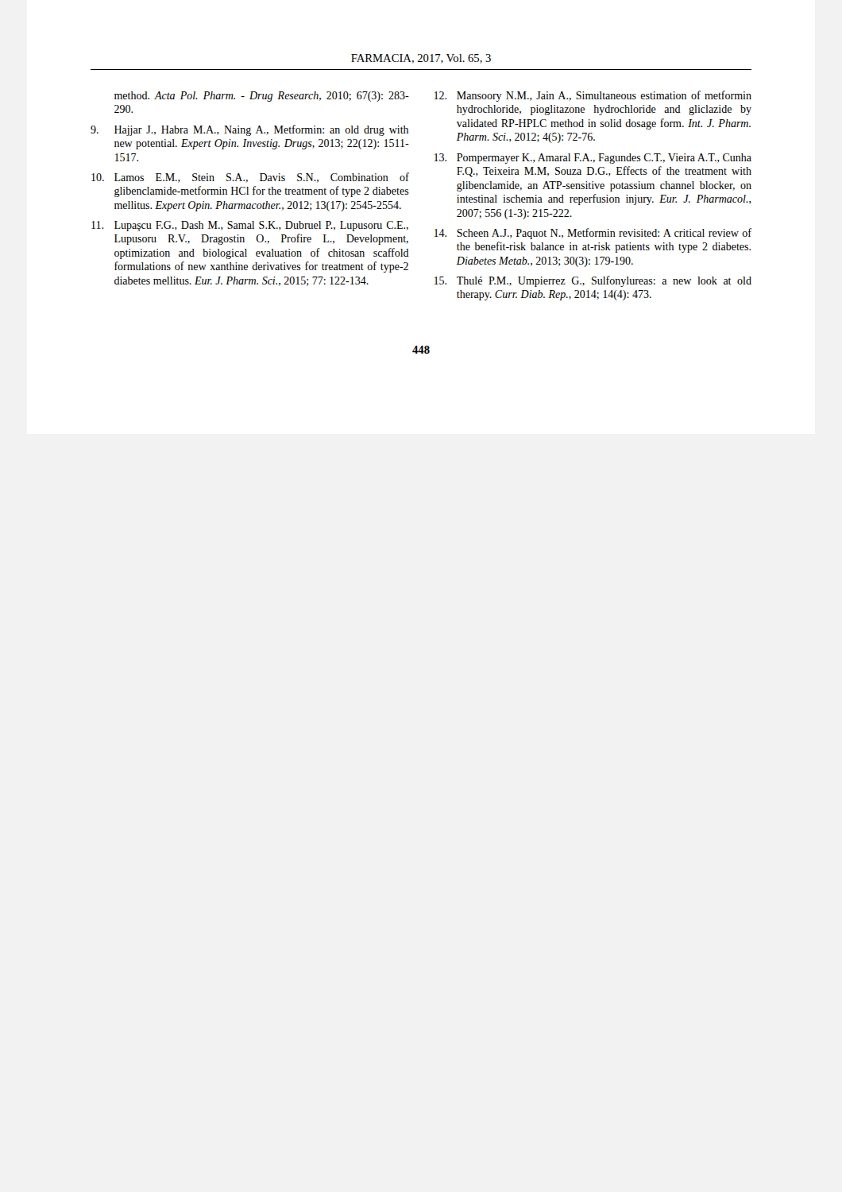FARMACIA, 2017, Vol. 65, 3
method. Acta Pol. Pharm. - Drug Research, 2010; 67(3): 283-290.
9. Hajjar J., Habra M.A., Naing A., Metformin: an old drug with new potential. Expert Opin. Investig. Drugs, 2013; 22(12): 1511-1517.
10. Lamos E.M., Stein S.A., Davis S.N., Combination of glibenclamide-metformin HCl for the treatment of type 2 diabetes mellitus. Expert Opin. Pharmacother., 2012; 13(17): 2545-2554.
11. Lupaşcu F.G., Dash M., Samal S.K., Dubruel P., Lupusoru C.E., Lupusoru R.V., Dragostin O., Profire L., Development, optimization and biological evaluation of chitosan scaffold formulations of new xanthine derivatives for treatment of type-2 diabetes mellitus. Eur. J. Pharm. Sci., 2015; 77: 122-134.
12. Mansoory N.M., Jain A., Simultaneous estimation of metformin hydrochloride, pioglitazone hydrochloride and gliclazide by validated RP-HPLC method in solid dosage form. Int. J. Pharm. Pharm. Sci., 2012; 4(5): 72-76.
13. Pompermayer K., Amaral F.A., Fagundes C.T., Vieira A.T., Cunha F.Q., Teixeira M.M, Souza D.G., Effects of the treatment with glibenclamide, an ATP-sensitive potassium channel blocker, on intestinal ischemia and reperfusion injury. Eur. J. Pharmacol., 2007; 556 (1-3): 215-222.
14. Scheen A.J., Paquot N., Metformin revisited: A critical review of the benefit-risk balance in at-risk patients with type 2 diabetes. Diabetes Metab., 2013; 30(3): 179-190.
15. Thulé P.M., Umpierrez G., Sulfonylureas: a new look at old therapy. Curr. Diab. Rep., 2014; 14(4): 473.
448